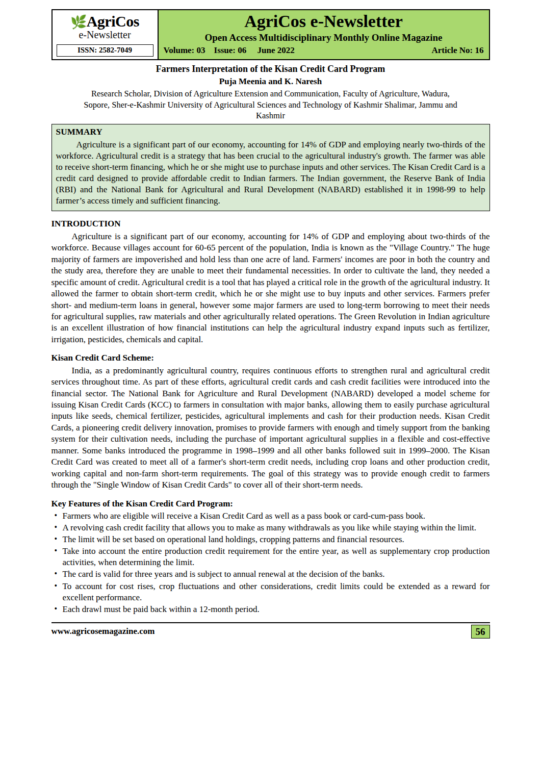🌿AgriCos
e-Newsletter
ISSN: 2582-7049
AgriCos e-Newsletter
Open Access Multidisciplinary Monthly Online Magazine
Volume: 03 Issue: 06 June 2022 Article No: 16
Farmers Interpretation of the Kisan Credit Card Program
Puja Meenia and K. Naresh
Research Scholar, Division of Agriculture Extension and Communication, Faculty of Agriculture, Wadura,
Sopore, Sher-e-Kashmir University of Agricultural Sciences and Technology of Kashmir Shalimar, Jammu and
Kashmir
SUMMARY
Agriculture is a significant part of our economy, accounting for 14% of GDP and employing nearly two-thirds of the workforce. Agricultural credit is a strategy that has been crucial to the agricultural industry's growth. The farmer was able to receive short-term financing, which he or she might use to purchase inputs and other services. The Kisan Credit Card is a credit card designed to provide affordable credit to Indian farmers. The Indian government, the Reserve Bank of India (RBI) and the National Bank for Agricultural and Rural Development (NABARD) established it in 1998-99 to help farmer’s access timely and sufficient financing.
INTRODUCTION
Agriculture is a significant part of our economy, accounting for 14% of GDP and employing about two-thirds of the workforce. Because villages account for 60-65 percent of the population, India is known as the "Village Country." The huge majority of farmers are impoverished and hold less than one acre of land. Farmers' incomes are poor in both the country and the study area, therefore they are unable to meet their fundamental necessities. In order to cultivate the land, they needed a specific amount of credit. Agricultural credit is a tool that has played a critical role in the growth of the agricultural industry. It allowed the farmer to obtain short-term credit, which he or she might use to buy inputs and other services. Farmers prefer short- and medium-term loans in general, however some major farmers are used to long-term borrowing to meet their needs for agricultural supplies, raw materials and other agriculturally related operations. The Green Revolution in Indian agriculture is an excellent illustration of how financial institutions can help the agricultural industry expand inputs such as fertilizer, irrigation, pesticides, chemicals and capital.
Kisan Credit Card Scheme:
India, as a predominantly agricultural country, requires continuous efforts to strengthen rural and agricultural credit services throughout time. As part of these efforts, agricultural credit cards and cash credit facilities were introduced into the financial sector. The National Bank for Agriculture and Rural Development (NABARD) developed a model scheme for issuing Kisan Credit Cards (KCC) to farmers in consultation with major banks, allowing them to easily purchase agricultural inputs like seeds, chemical fertilizer, pesticides, agricultural implements and cash for their production needs. Kisan Credit Cards, a pioneering credit delivery innovation, promises to provide farmers with enough and timely support from the banking system for their cultivation needs, including the purchase of important agricultural supplies in a flexible and cost-effective manner. Some banks introduced the programme in 1998–1999 and all other banks followed suit in 1999–2000. The Kisan Credit Card was created to meet all of a farmer's short-term credit needs, including crop loans and other production credit, working capital and non-farm short-term requirements. The goal of this strategy was to provide enough credit to farmers through the "Single Window of Kisan Credit Cards" to cover all of their short-term needs.
Key Features of the Kisan Credit Card Program:
Farmers who are eligible will receive a Kisan Credit Card as well as a pass book or card-cum-pass book.
A revolving cash credit facility that allows you to make as many withdrawals as you like while staying within the limit.
The limit will be set based on operational land holdings, cropping patterns and financial resources.
Take into account the entire production credit requirement for the entire year, as well as supplementary crop production activities, when determining the limit.
The card is valid for three years and is subject to annual renewal at the decision of the banks.
To account for cost rises, crop fluctuations and other considerations, credit limits could be extended as a reward for excellent performance.
Each drawl must be paid back within a 12-month period.
www.agricosemagazine.com 56